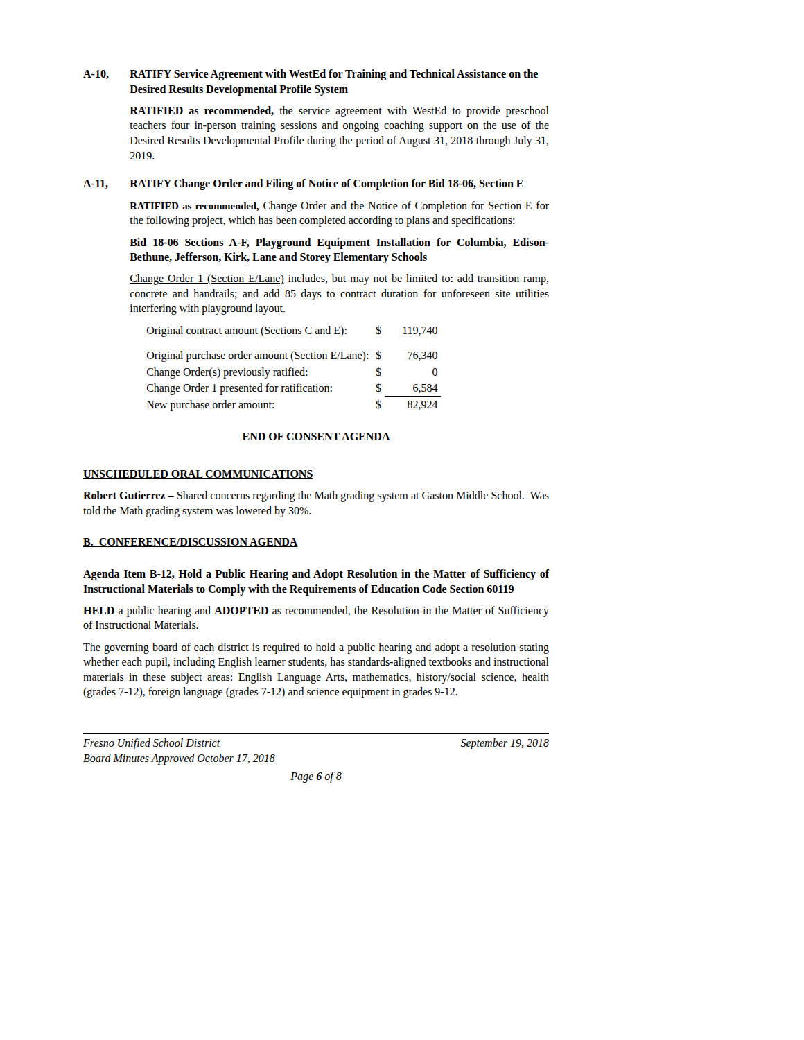A-10,
RATIFY Service Agreement with WestEd for Training and Technical Assistance on the Desired Results Developmental Profile System
RATIFIED as recommended, the service agreement with WestEd to provide preschool teachers four in-person training sessions and ongoing coaching support on the use of the Desired Results Developmental Profile during the period of August 31, 2018 through July 31, 2019.
A-11,
RATIFY Change Order and Filing of Notice of Completion for Bid 18-06, Section E
RATIFIED as recommended, Change Order and the Notice of Completion for Section E for the following project, which has been completed according to plans and specifications:
Bid 18-06 Sections A-F, Playground Equipment Installation for Columbia, Edison-Bethune, Jefferson, Kirk, Lane and Storey Elementary Schools
Change Order 1 (Section E/Lane) includes, but may not be limited to: add transition ramp, concrete and handrails; and add 85 days to contract duration for unforeseen site utilities interfering with playground layout.
| Original contract amount (Sections C and E): | $ | 119,740 |
| Original purchase order amount (Section E/Lane): | $ | 76,340 |
| Change Order(s) previously ratified: | $ | 0 |
| Change Order 1 presented for ratification: | $ | 6,584 |
| New purchase order amount: | $ | 82,924 |
END OF CONSENT AGENDA
UNSCHEDULED ORAL COMMUNICATIONS
Robert Gutierrez – Shared concerns regarding the Math grading system at Gaston Middle School. Was told the Math grading system was lowered by 30%.
B. CONFERENCE/DISCUSSION AGENDA
Agenda Item B-12, Hold a Public Hearing and Adopt Resolution in the Matter of Sufficiency of Instructional Materials to Comply with the Requirements of Education Code Section 60119
HELD a public hearing and ADOPTED as recommended, the Resolution in the Matter of Sufficiency of Instructional Materials.
The governing board of each district is required to hold a public hearing and adopt a resolution stating whether each pupil, including English learner students, has standards-aligned textbooks and instructional materials in these subject areas: English Language Arts, mathematics, history/social science, health (grades 7-12), foreign language (grades 7-12) and science equipment in grades 9-12.
Fresno Unified School District September 19, 2018
Board Minutes Approved October 17, 2018
Page 6 of 8